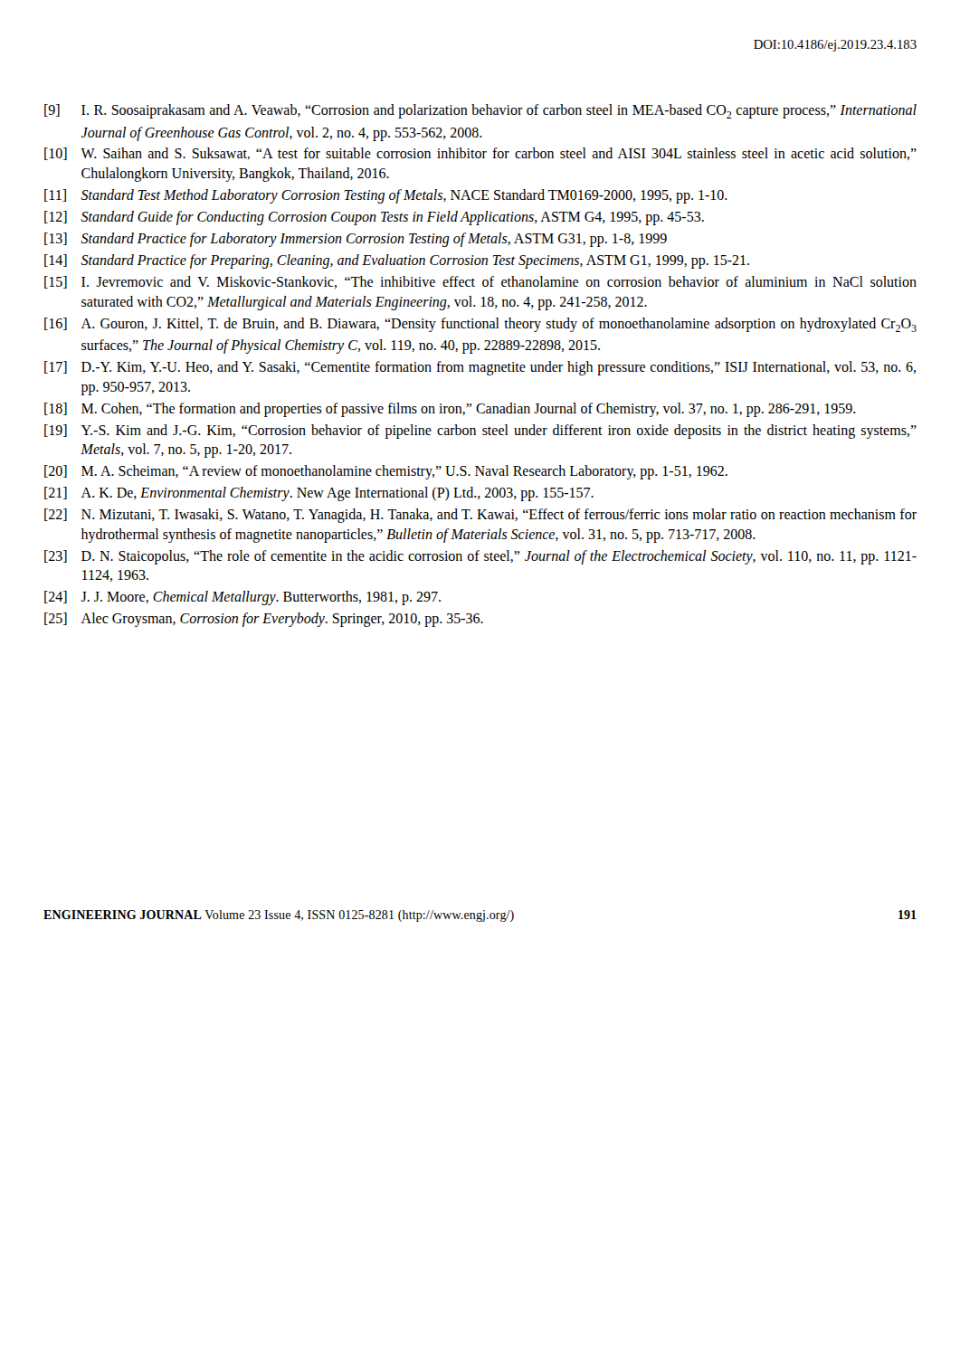DOI:10.4186/ej.2019.23.4.183
[9] I. R. Soosaiprakasam and A. Veawab, “Corrosion and polarization behavior of carbon steel in MEA-based CO2 capture process,” International Journal of Greenhouse Gas Control, vol. 2, no. 4, pp. 553-562, 2008.
[10] W. Saihan and S. Suksawat, “A test for suitable corrosion inhibitor for carbon steel and AISI 304L stainless steel in acetic acid solution,” Chulalongkorn University, Bangkok, Thailand, 2016.
[11] Standard Test Method Laboratory Corrosion Testing of Metals, NACE Standard TM0169-2000, 1995, pp. 1-10.
[12] Standard Guide for Conducting Corrosion Coupon Tests in Field Applications, ASTM G4, 1995, pp. 45-53.
[13] Standard Practice for Laboratory Immersion Corrosion Testing of Metals, ASTM G31, pp. 1-8, 1999
[14] Standard Practice for Preparing, Cleaning, and Evaluation Corrosion Test Specimens, ASTM G1, 1999, pp. 15-21.
[15] I. Jevremovic and V. Miskovic-Stankovic, “The inhibitive effect of ethanolamine on corrosion behavior of aluminium in NaCl solution saturated with CO2,” Metallurgical and Materials Engineering, vol. 18, no. 4, pp. 241-258, 2012.
[16] A. Gouron, J. Kittel, T. de Bruin, and B. Diawara, “Density functional theory study of monoethanolamine adsorption on hydroxylated Cr2O3 surfaces,” The Journal of Physical Chemistry C, vol. 119, no. 40, pp. 22889-22898, 2015.
[17] D.-Y. Kim, Y.-U. Heo, and Y. Sasaki, “Cementite formation from magnetite under high pressure conditions,” ISIJ International, vol. 53, no. 6, pp. 950-957, 2013.
[18] M. Cohen, “The formation and properties of passive films on iron,” Canadian Journal of Chemistry, vol. 37, no. 1, pp. 286-291, 1959.
[19] Y.-S. Kim and J.-G. Kim, “Corrosion behavior of pipeline carbon steel under different iron oxide deposits in the district heating systems,” Metals, vol. 7, no. 5, pp. 1-20, 2017.
[20] M. A. Scheiman, “A review of monoethanolamine chemistry,” U.S. Naval Research Laboratory, pp. 1-51, 1962.
[21] A. K. De, Environmental Chemistry. New Age International (P) Ltd., 2003, pp. 155-157.
[22] N. Mizutani, T. Iwasaki, S. Watano, T. Yanagida, H. Tanaka, and T. Kawai, “Effect of ferrous/ferric ions molar ratio on reaction mechanism for hydrothermal synthesis of magnetite nanoparticles,” Bulletin of Materials Science, vol. 31, no. 5, pp. 713-717, 2008.
[23] D. N. Staicopolus, “The role of cementite in the acidic corrosion of steel,” Journal of the Electrochemical Society, vol. 110, no. 11, pp. 1121-1124, 1963.
[24] J. J. Moore, Chemical Metallurgy. Butterworths, 1981, p. 297.
[25] Alec Groysman, Corrosion for Everybody. Springer, 2010, pp. 35-36.
ENGINEERING JOURNAL Volume 23 Issue 4, ISSN 0125-8281 (http://www.engj.org/) 191